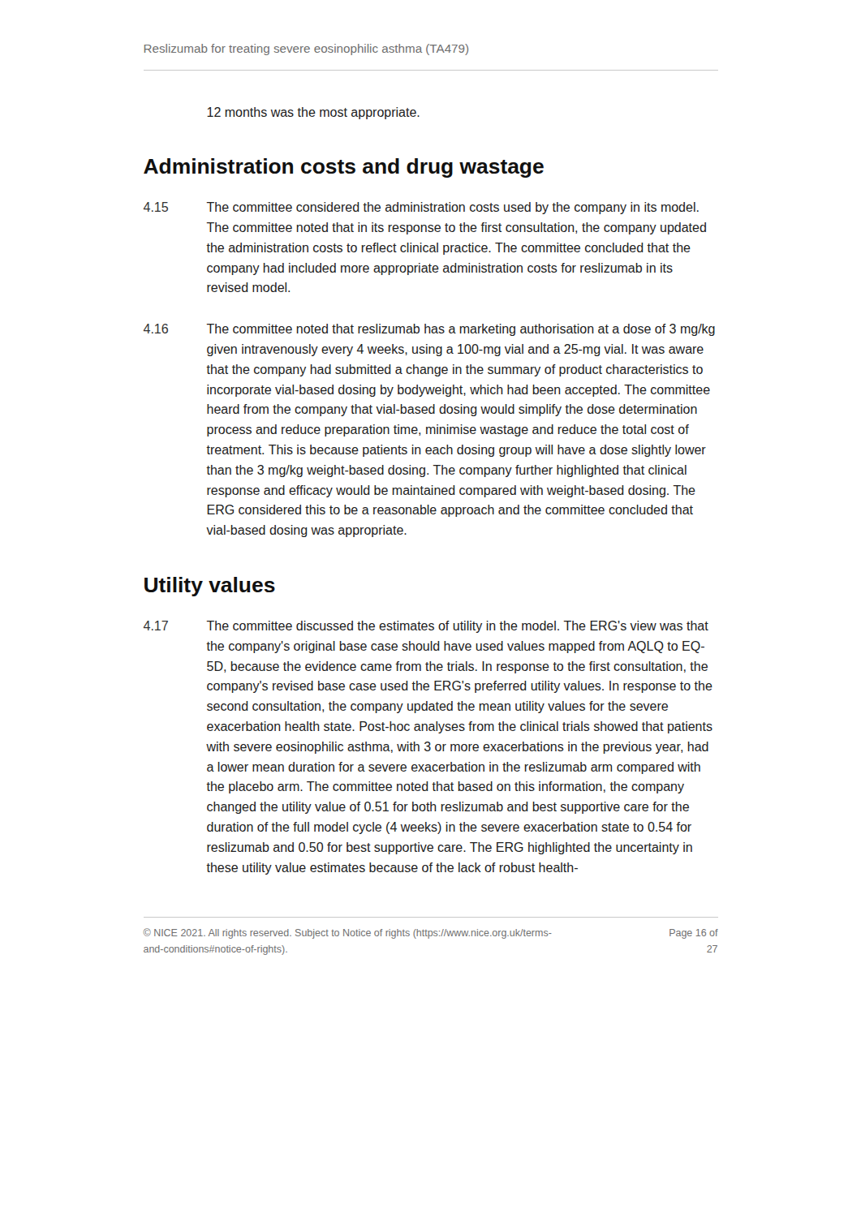Reslizumab for treating severe eosinophilic asthma (TA479)
12 months was the most appropriate.
Administration costs and drug wastage
4.15
The committee considered the administration costs used by the company in its model. The committee noted that in its response to the first consultation, the company updated the administration costs to reflect clinical practice. The committee concluded that the company had included more appropriate administration costs for reslizumab in its revised model.
4.16
The committee noted that reslizumab has a marketing authorisation at a dose of 3 mg/kg given intravenously every 4 weeks, using a 100-mg vial and a 25-mg vial. It was aware that the company had submitted a change in the summary of product characteristics to incorporate vial-based dosing by bodyweight, which had been accepted. The committee heard from the company that vial-based dosing would simplify the dose determination process and reduce preparation time, minimise wastage and reduce the total cost of treatment. This is because patients in each dosing group will have a dose slightly lower than the 3 mg/kg weight-based dosing. The company further highlighted that clinical response and efficacy would be maintained compared with weight-based dosing. The ERG considered this to be a reasonable approach and the committee concluded that vial-based dosing was appropriate.
Utility values
4.17
The committee discussed the estimates of utility in the model. The ERG's view was that the company's original base case should have used values mapped from AQLQ to EQ-5D, because the evidence came from the trials. In response to the first consultation, the company's revised base case used the ERG's preferred utility values. In response to the second consultation, the company updated the mean utility values for the severe exacerbation health state. Post-hoc analyses from the clinical trials showed that patients with severe eosinophilic asthma, with 3 or more exacerbations in the previous year, had a lower mean duration for a severe exacerbation in the reslizumab arm compared with the placebo arm. The committee noted that based on this information, the company changed the utility value of 0.51 for both reslizumab and best supportive care for the duration of the full model cycle (4 weeks) in the severe exacerbation state to 0.54 for reslizumab and 0.50 for best supportive care. The ERG highlighted the uncertainty in these utility value estimates because of the lack of robust health-
© NICE 2021. All rights reserved. Subject to Notice of rights (https://www.nice.org.uk/terms-and-conditions#notice-of-rights).
Page 16 of
27